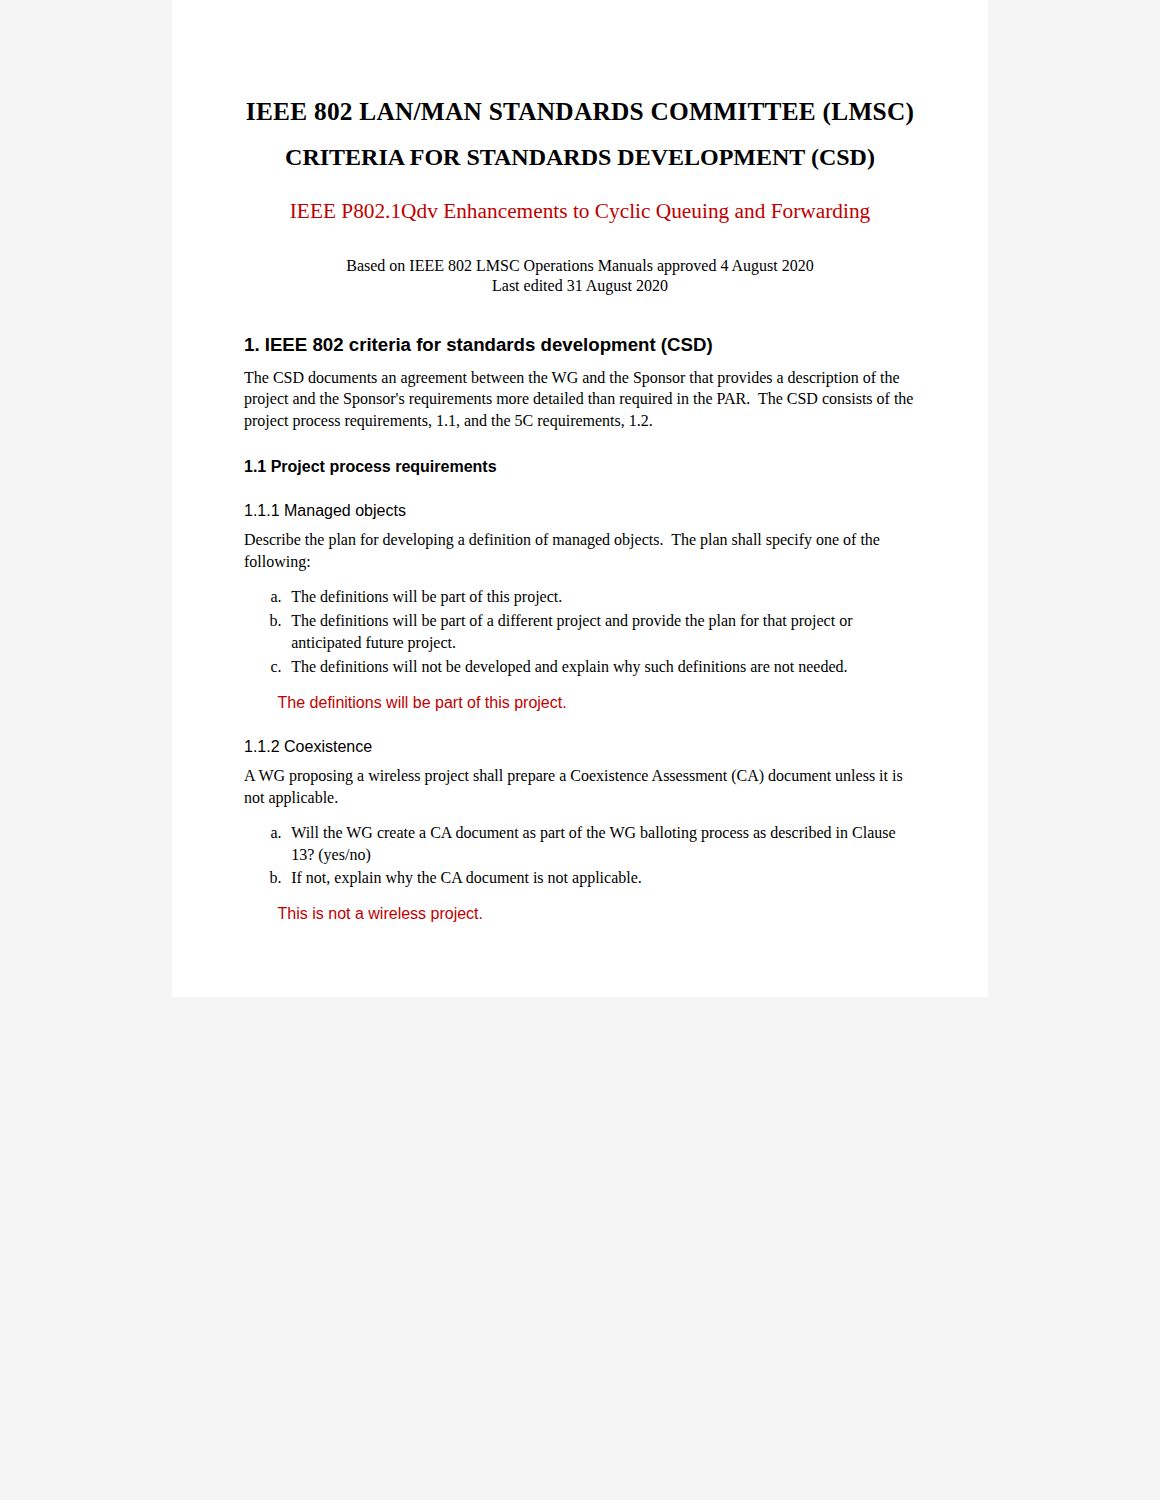IEEE 802 LAN/MAN STANDARDS COMMITTEE (LMSC)
CRITERIA FOR STANDARDS DEVELOPMENT (CSD)
IEEE P802.1Qdv Enhancements to Cyclic Queuing and Forwarding
Based on IEEE 802 LMSC Operations Manuals approved 4 August 2020
Last edited 31 August 2020
1. IEEE 802 criteria for standards development (CSD)
The CSD documents an agreement between the WG and the Sponsor that provides a description of the project and the Sponsor's requirements more detailed than required in the PAR. The CSD consists of the project process requirements, 1.1, and the 5C requirements, 1.2.
1.1 Project process requirements
1.1.1 Managed objects
Describe the plan for developing a definition of managed objects. The plan shall specify one of the following:
The definitions will be part of this project.
The definitions will be part of a different project and provide the plan for that project or anticipated future project.
The definitions will not be developed and explain why such definitions are not needed.
The definitions will be part of this project.
1.1.2 Coexistence
A WG proposing a wireless project shall prepare a Coexistence Assessment (CA) document unless it is not applicable.
Will the WG create a CA document as part of the WG balloting process as described in Clause 13? (yes/no)
If not, explain why the CA document is not applicable.
This is not a wireless project.